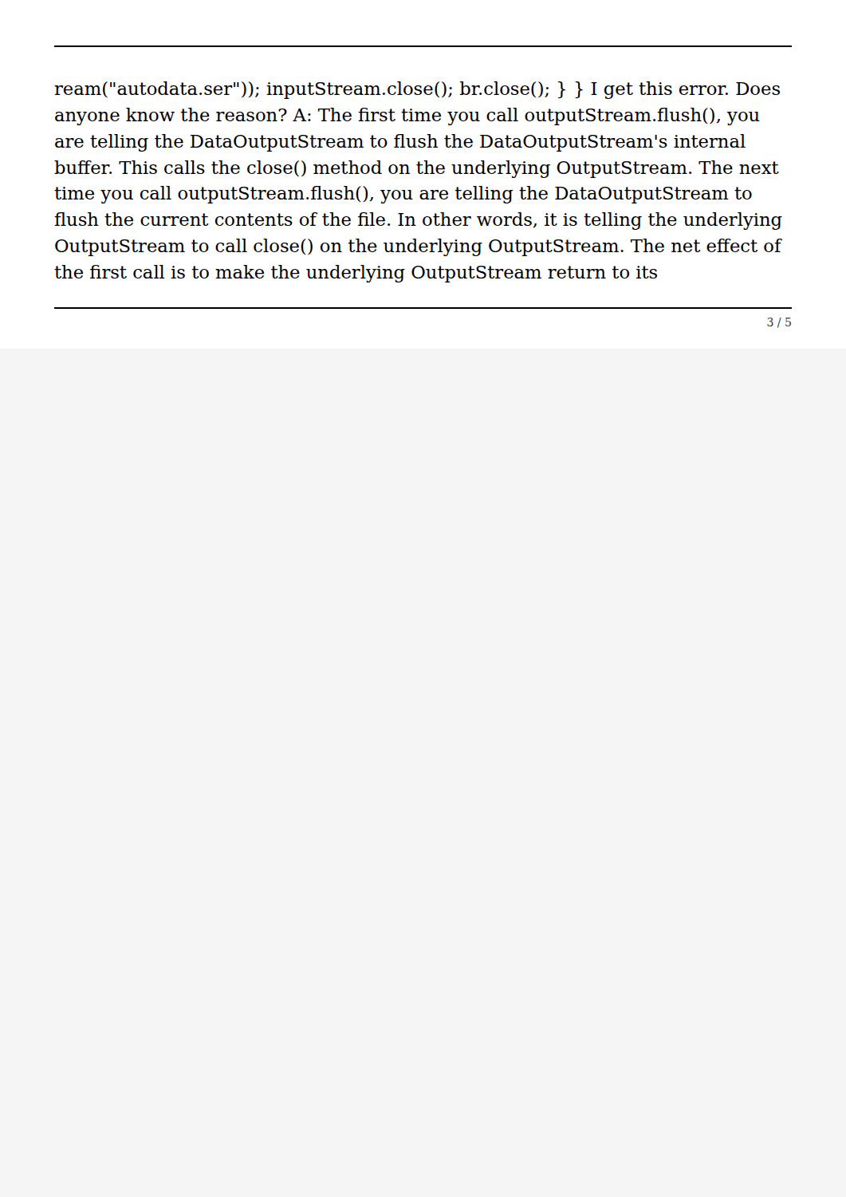ream("autodata.ser")); inputStream.close(); br.close(); } } I get this error. Does anyone know the reason? A: The first time you call outputStream.flush(), you are telling the DataOutputStream to flush the DataOutputStream's internal buffer. This calls the close() method on the underlying OutputStream. The next time you call outputStream.flush(), you are telling the DataOutputStream to flush the current contents of the file. In other words, it is telling the underlying OutputStream to call close() on the underlying OutputStream. The net effect of the first call is to make the underlying OutputStream return to its
3 / 5